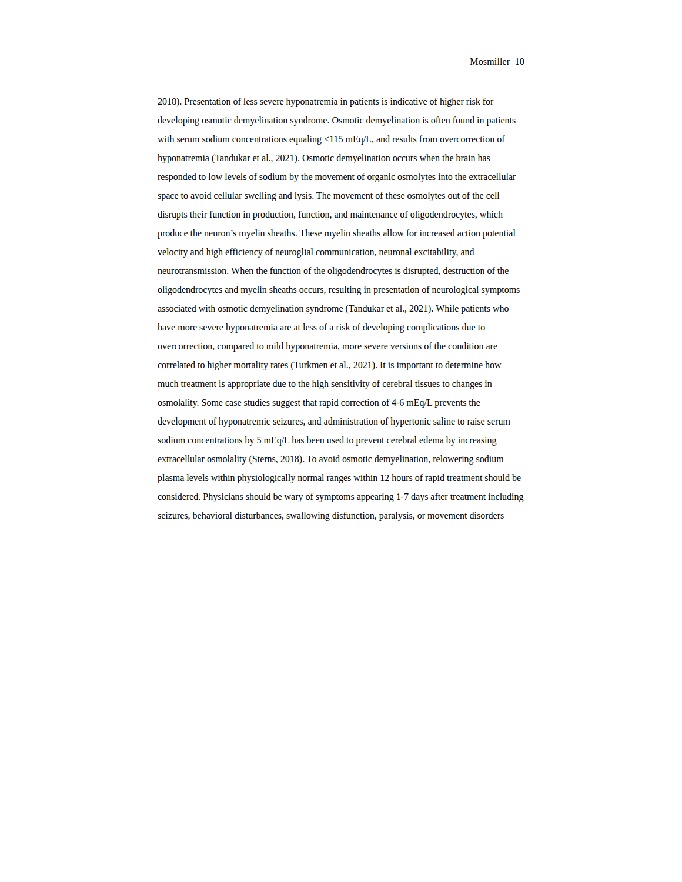Mosmiller 10
2018). Presentation of less severe hyponatremia in patients is indicative of higher risk for developing osmotic demyelination syndrome. Osmotic demyelination is often found in patients with serum sodium concentrations equaling <115 mEq/L, and results from overcorrection of hyponatremia (Tandukar et al., 2021). Osmotic demyelination occurs when the brain has responded to low levels of sodium by the movement of organic osmolytes into the extracellular space to avoid cellular swelling and lysis. The movement of these osmolytes out of the cell disrupts their function in production, function, and maintenance of oligodendrocytes, which produce the neuron’s myelin sheaths. These myelin sheaths allow for increased action potential velocity and high efficiency of neuroglial communication, neuronal excitability, and neurotransmission. When the function of the oligodendrocytes is disrupted, destruction of the oligodendrocytes and myelin sheaths occurs, resulting in presentation of neurological symptoms associated with osmotic demyelination syndrome (Tandukar et al., 2021). While patients who have more severe hyponatremia are at less of a risk of developing complications due to overcorrection, compared to mild hyponatremia, more severe versions of the condition are correlated to higher mortality rates (Turkmen et al., 2021). It is important to determine how much treatment is appropriate due to the high sensitivity of cerebral tissues to changes in osmolality. Some case studies suggest that rapid correction of 4-6 mEq/L prevents the development of hyponatremic seizures, and administration of hypertonic saline to raise serum sodium concentrations by 5 mEq/L has been used to prevent cerebral edema by increasing extracellular osmolality (Sterns, 2018). To avoid osmotic demyelination, relowering sodium plasma levels within physiologically normal ranges within 12 hours of rapid treatment should be considered. Physicians should be wary of symptoms appearing 1-7 days after treatment including seizures, behavioral disturbances, swallowing disfunction, paralysis, or movement disorders